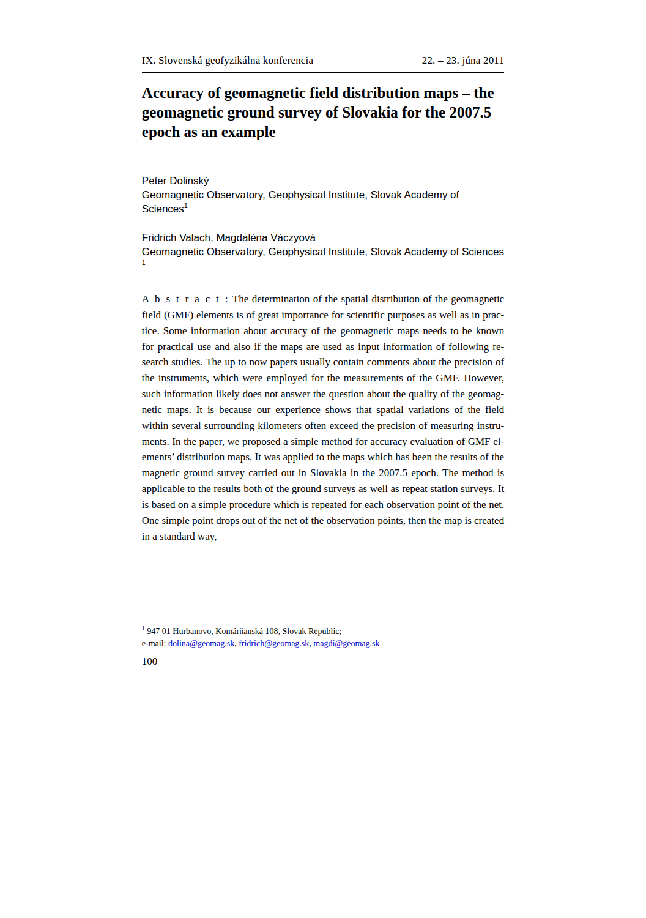IX. Slovenská geofyzikálna konferencia 22. – 23. júna 2011
Accuracy of geomagnetic field distribution maps – the geomagnetic ground survey of Slovakia for the 2007.5 epoch as an example
Peter Dolinský
Geomagnetic Observatory, Geophysical Institute, Slovak Academy of Sciences1
Fridrich Valach, Magdaléna Váczyová
Geomagnetic Observatory, Geophysical Institute, Slovak Academy of Sciences 1
A b s t r a c t : The determination of the spatial distribution of the geomagnetic field (GMF) elements is of great importance for scientific purposes as well as in practice. Some information about accuracy of the geomagnetic maps needs to be known for practical use and also if the maps are used as input information of following research studies. The up to now papers usually contain comments about the precision of the instruments, which were employed for the measurements of the GMF. However, such information likely does not answer the question about the quality of the geomagnetic maps. It is because our experience shows that spatial variations of the field within several surrounding kilometers often exceed the precision of measuring instruments. In the paper, we proposed a simple method for accuracy evaluation of GMF elements’ distribution maps. It was applied to the maps which has been the results of the magnetic ground survey carried out in Slovakia in the 2007.5 epoch. The method is applicable to the results both of the ground surveys as well as repeat station surveys. It is based on a simple procedure which is repeated for each observation point of the net. One simple point drops out of the net of the observation points, then the map is created in a standard way,
1 947 01 Hurbanovo, Komárňanská 108, Slovak Republic;
e-mail: dolina@geomag.sk, fridrich@geomag.sk, magdi@geomag.sk
100